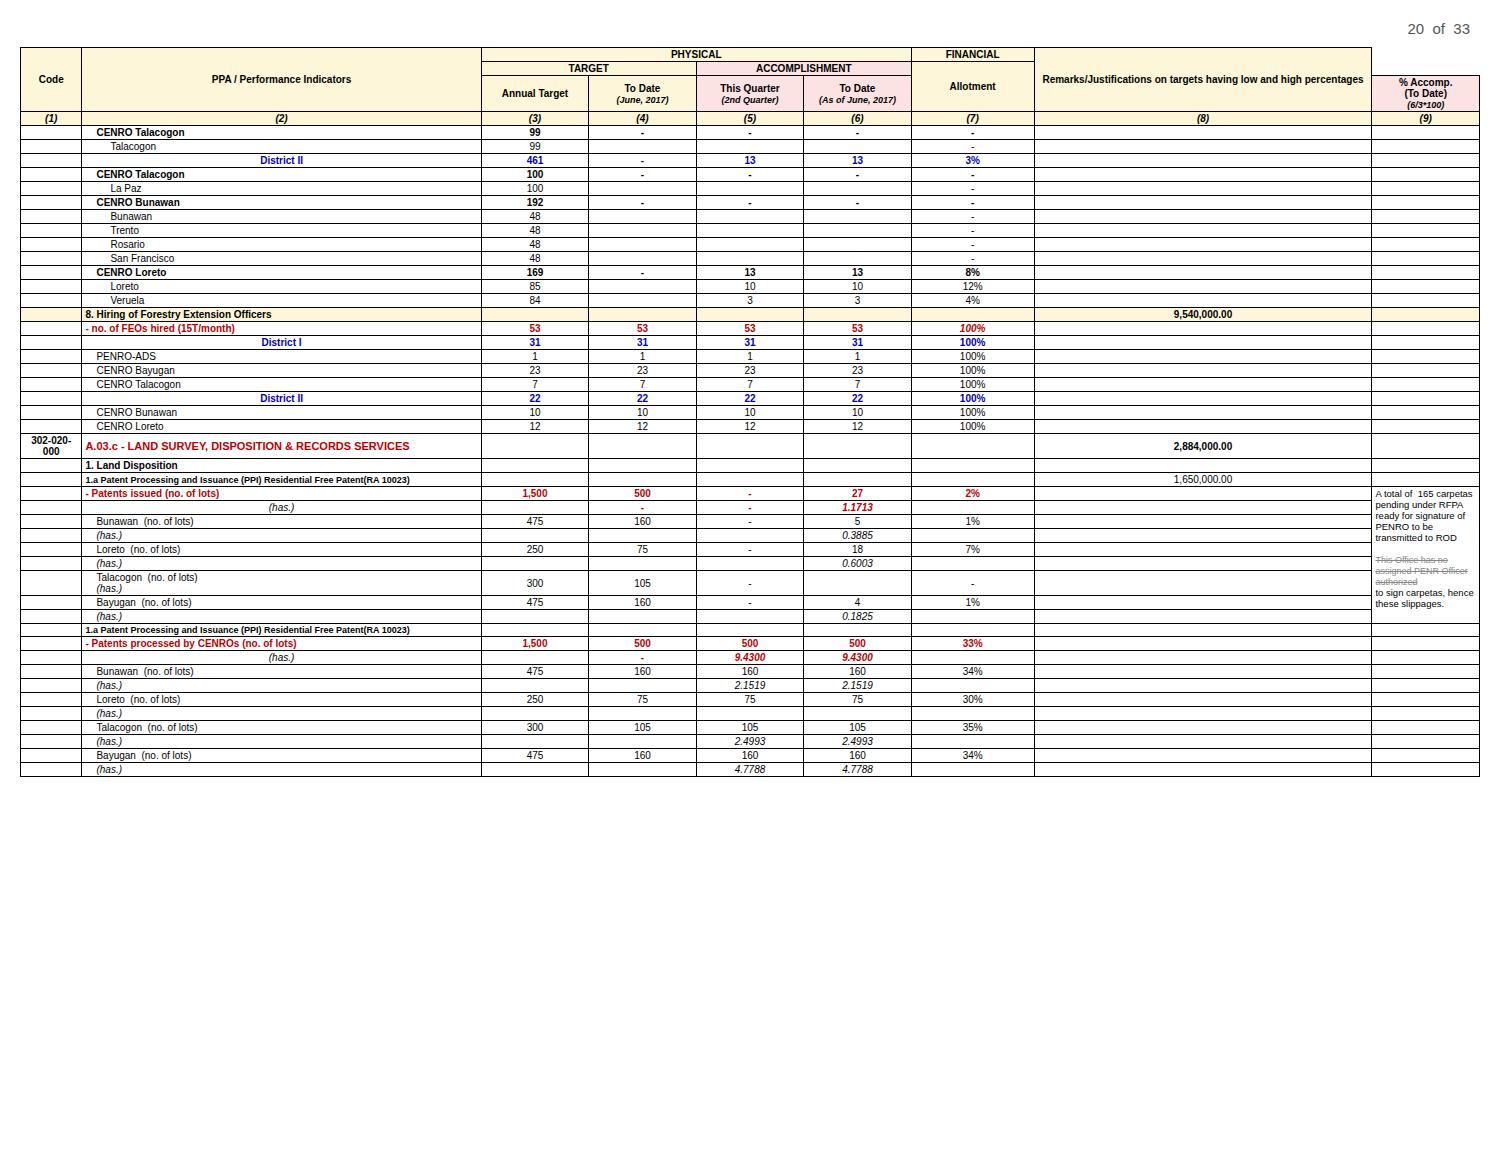20 of 33
| Code | PPA / Performance Indicators | PHYSICAL | FINANCIAL | Remarks/Justifications on targets having low and high percentages |
| --- | --- | --- | --- | --- |
| TARGET | ACCOMPLISHMENT | Allotment |
| Annual Target | To Date (June, 2017) | This Quarter (2nd Quarter) | To Date (As of June, 2017) | % Accomp. (To Date) (6/3*100) |
| (1) | (2) | (3) | (4) | (5) | (6) | (7) | (8) | (9) |
| | CENRO Talacogon | 99 | - | - | - | - | | |
| | Talacogon | 99 | | | | - | | |
| | District II | 461 | - | 13 | 13 | 3% | | |
| | CENRO Talacogon | 100 | - | - | - | - | | |
| | La Paz | 100 | | | | - | | |
| | CENRO Bunawan | 192 | - | - | - | - | | |
| | Bunawan | 48 | | | | - | | |
| | Trento | 48 | | | | - | | |
| | Rosario | 48 | | | | - | | |
| | San Francisco | 48 | | | | - | | |
| | CENRO Loreto | 169 | - | 13 | 13 | 8% | | |
| | Loreto | 85 | | 10 | 10 | 12% | | |
| | Veruela | 84 | | 3 | 3 | 4% | | |
| | 8. Hiring of Forestry Extension Officers | | | | | | 9,540,000.00 | |
| | - no. of FEOs hired (15T/month) | 53 | 53 | 53 | 53 | 100% | | |
| | District I | 31 | 31 | 31 | 31 | 100% | | |
| | PENRO-ADS | 1 | 1 | 1 | 1 | 100% | | |
| | CENRO Bayugan | 23 | 23 | 23 | 23 | 100% | | |
| | CENRO Talacogon | 7 | 7 | 7 | 7 | 100% | | |
| | District II | 22 | 22 | 22 | 22 | 100% | | |
| | CENRO Bunawan | 10 | 10 | 10 | 10 | 100% | | |
| | CENRO Loreto | 12 | 12 | 12 | 12 | 100% | | |
| 302-020-000 | A.03.c - LAND SURVEY, DISPOSITION & RECORDS SERVICES | | | | | | 2,884,000.00 | |
| | 1. Land Disposition | | | | | | | |
| | 1.a Patent Processing and Issuance (PPI) Residential Free Patent(RA 10023) | | | | | | 1,650,000.00 | |
| | - Patents issued (no. of lots) | 1,500 | 500 | - | 27 | 2% | | A total of 165 carpetas pending under RFPA ready for signature of PENRO to be transmitted to ROD This Office has no assigned PENR Officer authorized to sign carpetas, hence these slippages. |
| | (has.) | | - | - | 1.1713 | | |
| | Bunawan (no. of lots) | 475 | 160 | - | 5 | 1% | |
| | (has.) | | | | 0.3885 | | |
| | Loreto (no. of lots) | 250 | 75 | - | 18 | 7% | |
| | (has.) | | | | 0.6003 | | |
| | Talacogon (no. of lots) (has.) | 300 | 105 | - | | - | |
| | Bayugan (no. of lots) | 475 | 160 | - | 4 | 1% | |
| | (has.) | | | | 0.1825 | | |
| | 1.a Patent Processing and Issuance (PPI) Residential Free Patent(RA 10023) | | | | | | | |
| | - Patents processed by CENROs (no. of lots) | 1,500 | 500 | 500 | 500 | 33% | | |
| | (has.) | | - | 9.4300 | 9.4300 | | | |
| | Bunawan (no. of lots) | 475 | 160 | 160 | 160 | 34% | | |
| | (has.) | | | 2.1519 | 2.1519 | | | |
| | Loreto (no. of lots) | 250 | 75 | 75 | 75 | 30% | | |
| | (has.) | | | | | | | |
| | Talacogon (no. of lots) | 300 | 105 | 105 | 105 | 35% | | |
| | (has.) | | | 2.4993 | 2.4993 | | | |
| | Bayugan (no. of lots) | 475 | 160 | 160 | 160 | 34% | | |
| | (has.) | | | 4.7788 | 4.7788 | | | |